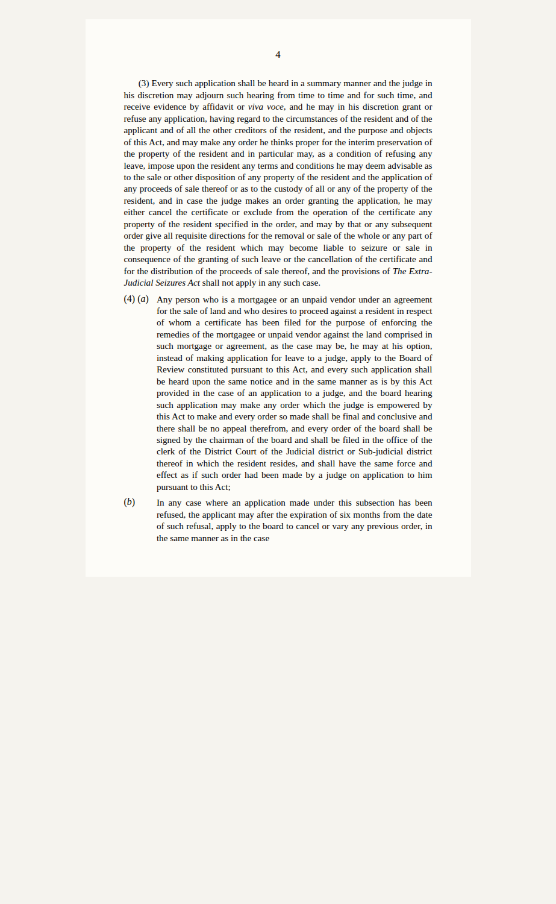4
(3) Every such application shall be heard in a summary manner and the judge in his discretion may adjourn such hearing from time to time and for such time, and receive evidence by affidavit or viva voce, and he may in his discretion grant or refuse any application, having regard to the circumstances of the resident and of the applicant and of all the other creditors of the resident, and the purpose and objects of this Act, and may make any order he thinks proper for the interim preservation of the property of the resident and in particular may, as a condition of refusing any leave, impose upon the resident any terms and conditions he may deem advisable as to the sale or other disposition of any property of the resident and the application of any proceeds of sale thereof or as to the custody of all or any of the property of the resident, and in case the judge makes an order granting the application, he may either cancel the certificate or exclude from the operation of the certificate any property of the resident specified in the order, and may by that or any subsequent order give all requisite directions for the removal or sale of the whole or any part of the property of the resident which may become liable to seizure or sale in consequence of the granting of such leave or the cancellation of the certificate and for the distribution of the proceeds of sale thereof, and the provisions of The Extra-Judicial Seizures Act shall not apply in any such case.
(4) (a)
Any person who is a mortgagee or an unpaid vendor under an agreement for the sale of land and who desires to proceed against a resident in respect of whom a certificate has been filed for the purpose of enforcing the remedies of the mortgagee or unpaid vendor against the land comprised in such mortgage or agreement, as the case may be, he may at his option, instead of making application for leave to a judge, apply to the Board of Review constituted pursuant to this Act, and every such application shall be heard upon the same notice and in the same manner as is by this Act provided in the case of an application to a judge, and the board hearing such application may make any order which the judge is empowered by this Act to make and every order so made shall be final and conclusive and there shall be no appeal therefrom, and every order of the board shall be signed by the chairman of the board and shall be filed in the office of the clerk of the District Court of the Judicial district or Sub-judicial district thereof in which the resident resides, and shall have the same force and effect as if such order had been made by a judge on application to him pursuant to this Act;
(b)
In any case where an application made under this subsection has been refused, the applicant may after the expiration of six months from the date of such refusal, apply to the board to cancel or vary any previous order, in the same manner as in the case